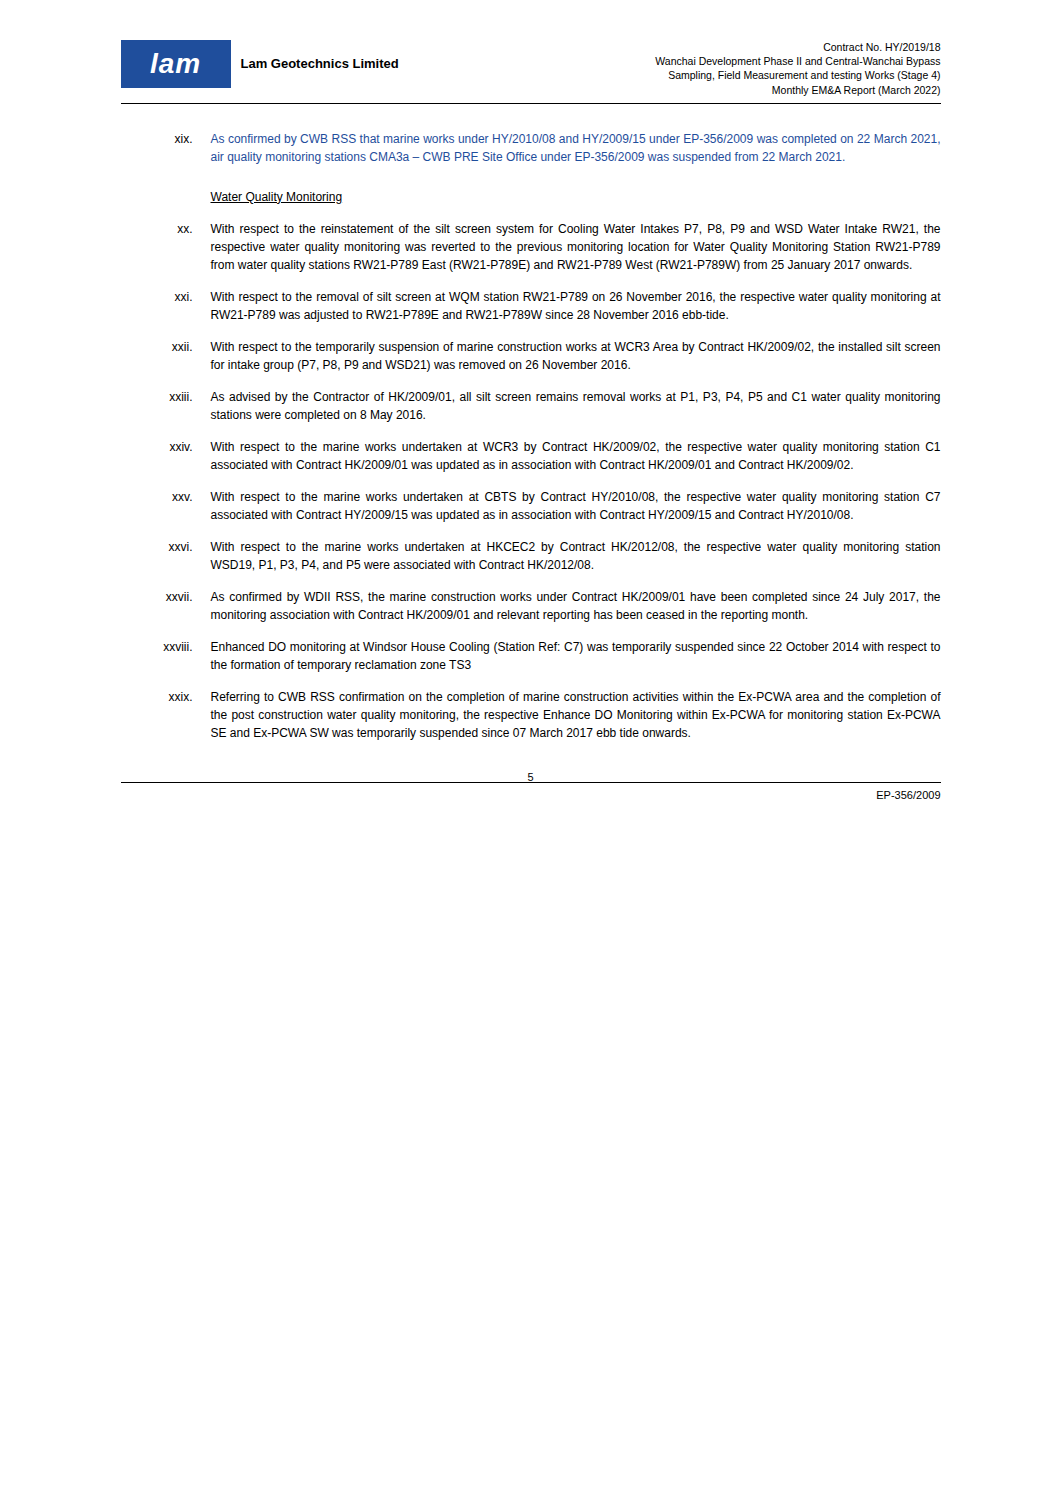lam
Lam Geotechnics Limited
Contract No. HY/2019/18
Wanchai Development Phase II and Central-Wanchai Bypass
Sampling, Field Measurement and testing Works (Stage 4)
Monthly EM&A Report (March 2022)
xix.
As confirmed by CWB RSS that marine works under HY/2010/08 and HY/2009/15 under EP-356/2009 was completed on 22 March 2021, air quality monitoring stations CMA3a – CWB PRE Site Office under EP-356/2009 was suspended from 22 March 2021.
Water Quality Monitoring
xx.
With respect to the reinstatement of the silt screen system for Cooling Water Intakes P7, P8, P9 and WSD Water Intake RW21, the respective water quality monitoring was reverted to the previous monitoring location for Water Quality Monitoring Station RW21-P789 from water quality stations RW21-P789 East (RW21-P789E) and RW21-P789 West (RW21-P789W) from 25 January 2017 onwards.
xxi.
With respect to the removal of silt screen at WQM station RW21-P789 on 26 November 2016, the respective water quality monitoring at RW21-P789 was adjusted to RW21-P789E and RW21-P789W since 28 November 2016 ebb-tide.
xxii.
With respect to the temporarily suspension of marine construction works at WCR3 Area by Contract HK/2009/02, the installed silt screen for intake group (P7, P8, P9 and WSD21) was removed on 26 November 2016.
xxiii.
As advised by the Contractor of HK/2009/01, all silt screen remains removal works at P1, P3, P4, P5 and C1 water quality monitoring stations were completed on 8 May 2016.
xxiv.
With respect to the marine works undertaken at WCR3 by Contract HK/2009/02, the respective water quality monitoring station C1 associated with Contract HK/2009/01 was updated as in association with Contract HK/2009/01 and Contract HK/2009/02.
xxv.
With respect to the marine works undertaken at CBTS by Contract HY/2010/08, the respective water quality monitoring station C7 associated with Contract HY/2009/15 was updated as in association with Contract HY/2009/15 and Contract HY/2010/08.
xxvi.
With respect to the marine works undertaken at HKCEC2 by Contract HK/2012/08, the respective water quality monitoring station WSD19, P1, P3, P4, and P5 were associated with Contract HK/2012/08.
xxvii.
As confirmed by WDII RSS, the marine construction works under Contract HK/2009/01 have been completed since 24 July 2017, the monitoring association with Contract HK/2009/01 and relevant reporting has been ceased in the reporting month.
xxviii.
Enhanced DO monitoring at Windsor House Cooling (Station Ref: C7) was temporarily suspended since 22 October 2014 with respect to the formation of temporary reclamation zone TS3
xxix.
Referring to CWB RSS confirmation on the completion of marine construction activities within the Ex-PCWA area and the completion of the post construction water quality monitoring, the respective Enhance DO Monitoring within Ex-PCWA for monitoring station Ex-PCWA SE and Ex-PCWA SW was temporarily suspended since 07 March 2017 ebb tide onwards.
EP-356/2009
5